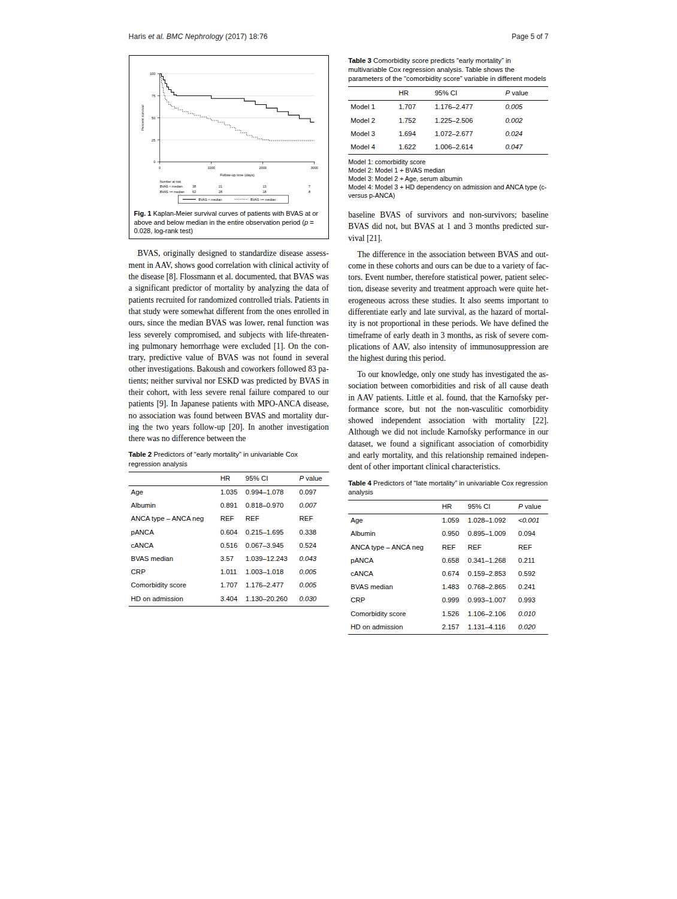Haris et al. BMC Nephrology (2017) 18:76
Page 5 of 7
100 75 50 25 0 Percent survival 0 1000 2000 3000 Follow-up time (days) Number at risk BVAS < median BVAS >= median 38 63 21 28 13 18 7 8 BVAS < median BVAS >= median
Fig. 1 Kaplan-Meier survival curves of patients with BVAS at or above and below median in the entire observation period (p = 0.028, log-rank test)
BVAS, originally designed to standardize disease assessment in AAV, shows good correlation with clinical activity of the disease [8]. Flossmann et al. documented, that BVAS was a significant predictor of mortality by analyzing the data of patients recruited for randomized controlled trials. Patients in that study were somewhat different from the ones enrolled in ours, since the median BVAS was lower, renal function was less severely compromised, and subjects with life-threatening pulmonary hemorrhage were excluded [1]. On the contrary, predictive value of BVAS was not found in several other investigations. Bakoush and coworkers followed 83 patients; neither survival nor ESKD was predicted by BVAS in their cohort, with less severe renal failure compared to our patients [9]. In Japanese patients with MPO-ANCA disease, no association was found between BVAS and mortality during the two years follow-up [20]. In another investigation there was no difference between the
Table 2 Predictors of “early mortality” in univariable Cox regression analysis
| | HR | 95% CI | P value |
| --- | --- | --- | --- |
| Age | 1.035 | 0.994–1.078 | 0.097 |
| Albumin | 0.891 | 0.818–0.970 | 0.007 |
| ANCA type – ANCA neg | REF | REF | REF |
| pANCA | 0.604 | 0.215–1.695 | 0.338 |
| cANCA | 0.516 | 0.067–3.945 | 0.524 |
| BVAS median | 3.57 | 1.039–12.243 | 0.043 |
| CRP | 1.011 | 1.003–1.018 | 0.005 |
| Comorbidity score | 1.707 | 1.176–2.477 | 0.005 |
| HD on admission | 3.404 | 1.130–20.260 | 0.030 |
Table 3 Comorbidity score predicts “early mortality” in multivariable Cox regression analysis. Table shows the parameters of the “comorbidity score” variable in different models
| | HR | 95% CI | P value |
| --- | --- | --- | --- |
| Model 1 | 1.707 | 1.176–2.477 | 0.005 |
| Model 2 | 1.752 | 1.225–2.506 | 0.002 |
| Model 3 | 1.694 | 1.072–2.677 | 0.024 |
| Model 4 | 1.622 | 1.006–2.614 | 0.047 |
Model 1: comorbidity score
Model 2: Model 1 + BVAS median
Model 3: Model 2 + Age, serum albumin
Model 4: Model 3 + HD dependency on admission and ANCA type (c-versus p-ANCA)
baseline BVAS of survivors and non-survivors; baseline BVAS did not, but BVAS at 1 and 3 months predicted survival [21].
The difference in the association between BVAS and outcome in these cohorts and ours can be due to a variety of factors. Event number, therefore statistical power, patient selection, disease severity and treatment approach were quite heterogeneous across these studies. It also seems important to differentiate early and late survival, as the hazard of mortality is not proportional in these periods. We have defined the timeframe of early death in 3 months, as risk of severe complications of AAV, also intensity of immunosuppression are the highest during this period.
To our knowledge, only one study has investigated the association between comorbidities and risk of all cause death in AAV patients. Little et al. found, that the Karnofsky performance score, but not the non-vasculitic comorbidity showed independent association with mortality [22]. Although we did not include Karnofsky performance in our dataset, we found a significant association of comorbidity and early mortality, and this relationship remained independent of other important clinical characteristics.
Table 4 Predictors of “late mortality” in univariable Cox regression analysis
| | HR | 95% CI | P value |
| --- | --- | --- | --- |
| Age | 1.059 | 1.028–1.092 | <0.001 |
| Albumin | 0.950 | 0.895–1.009 | 0.094 |
| ANCA type – ANCA neg | REF | REF | REF |
| pANCA | 0.658 | 0.341–1.268 | 0.211 |
| cANCA | 0.674 | 0.159–2.853 | 0.592 |
| BVAS median | 1.483 | 0.768–2.865 | 0.241 |
| CRP | 0.999 | 0.993–1.007 | 0.993 |
| Comorbidity score | 1.526 | 1.106–2.106 | 0.010 |
| HD on admission | 2.157 | 1.131–4.116 | 0.020 |